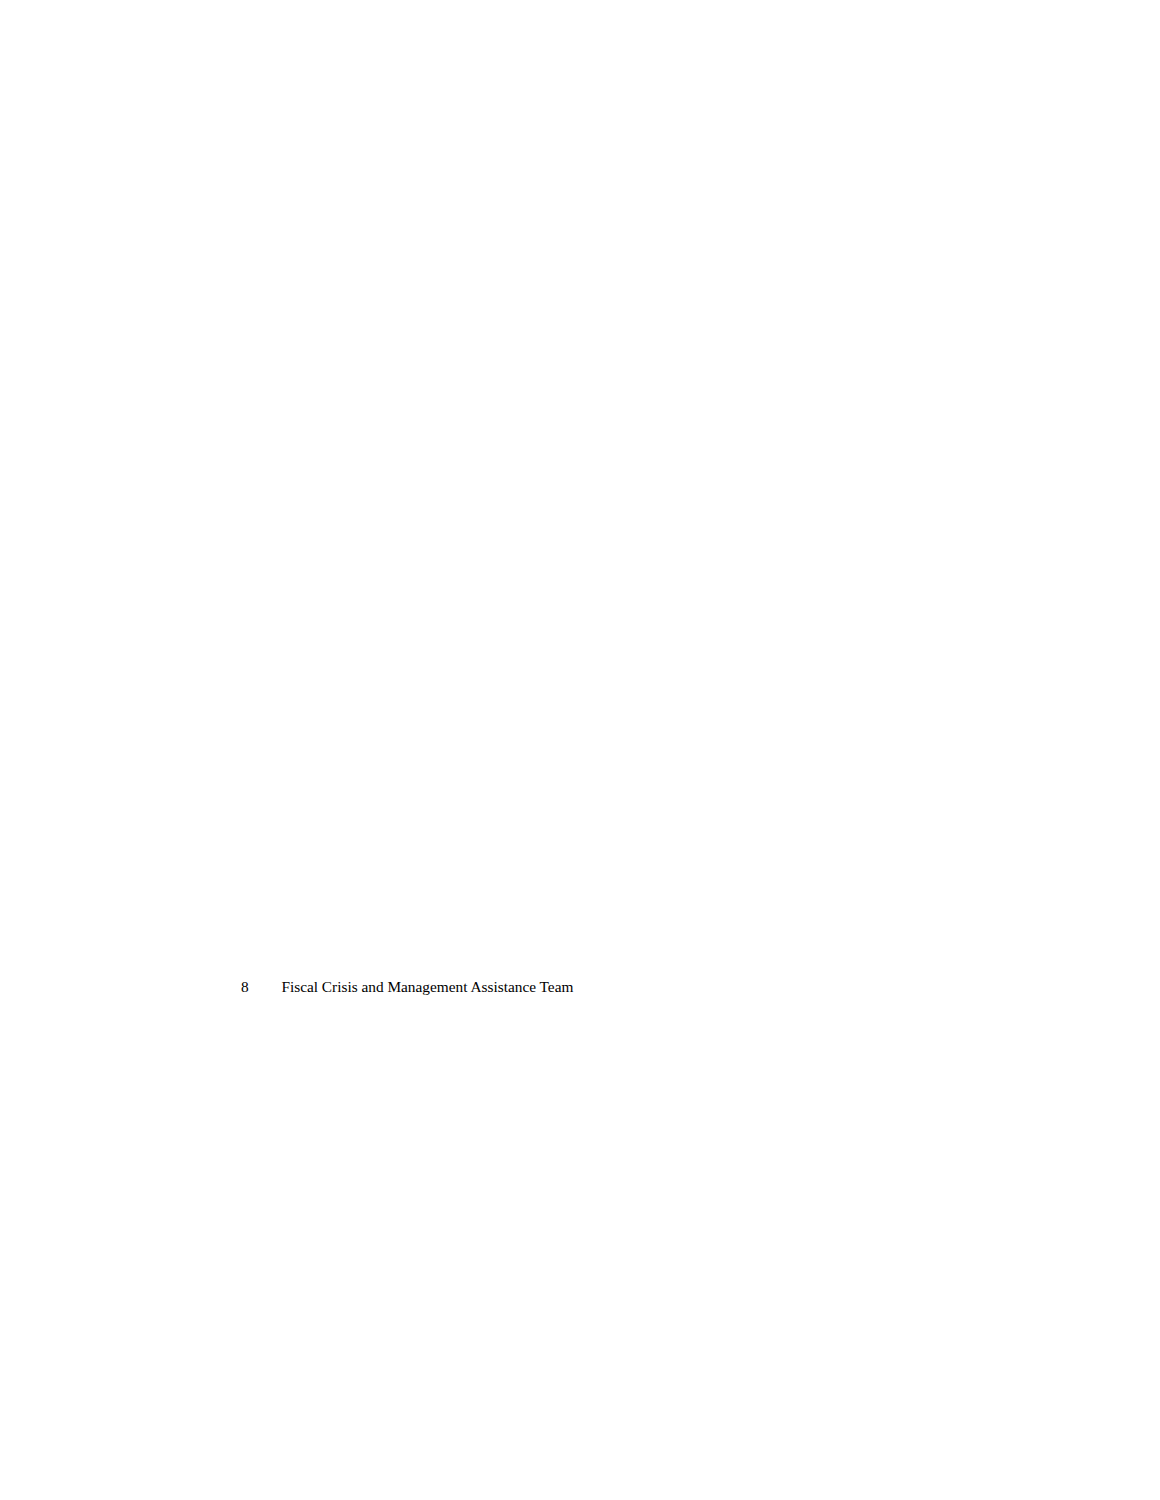8 Fiscal Crisis and Management Assistance Team